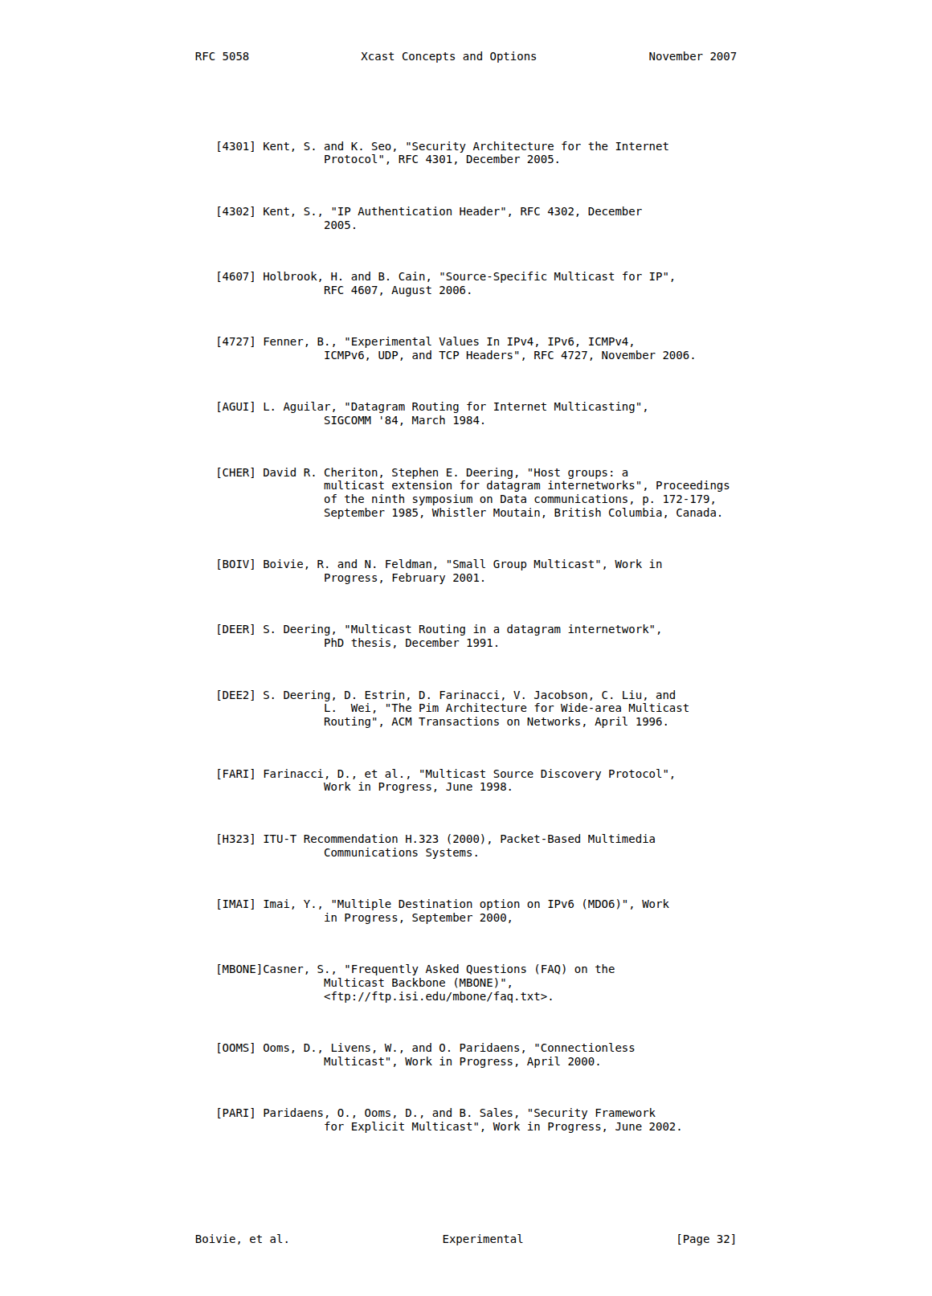RFC 5058 Xcast Concepts and Options November 2007
[4301] Kent, S. and K. Seo, "Security Architecture for the Internet Protocol", RFC 4301, December 2005.
[4302] Kent, S., "IP Authentication Header", RFC 4302, December 2005.
[4607] Holbrook, H. and B. Cain, "Source-Specific Multicast for IP", RFC 4607, August 2006.
[4727] Fenner, B., "Experimental Values In IPv4, IPv6, ICMPv4, ICMPv6, UDP, and TCP Headers", RFC 4727, November 2006.
[AGUI] L. Aguilar, "Datagram Routing for Internet Multicasting", SIGCOMM '84, March 1984.
[CHER] David R. Cheriton, Stephen E. Deering, "Host groups: a multicast extension for datagram internetworks", Proceedings of the ninth symposium on Data communications, p. 172-179, September 1985, Whistler Moutain, British Columbia, Canada.
[BOIV] Boivie, R. and N. Feldman, "Small Group Multicast", Work in Progress, February 2001.
[DEER] S. Deering, "Multicast Routing in a datagram internetwork", PhD thesis, December 1991.
[DEE2] S. Deering, D. Estrin, D. Farinacci, V. Jacobson, C. Liu, and L. Wei, "The Pim Architecture for Wide-area Multicast Routing", ACM Transactions on Networks, April 1996.
[FARI] Farinacci, D., et al., "Multicast Source Discovery Protocol", Work in Progress, June 1998.
[H323] ITU-T Recommendation H.323 (2000), Packet-Based Multimedia Communications Systems.
[IMAI] Imai, Y., "Multiple Destination option on IPv6 (MDO6)", Work in Progress, September 2000,
[MBONE] Casner, S., "Frequently Asked Questions (FAQ) on the Multicast Backbone (MBONE)", <ftp://ftp.isi.edu/mbone/faq.txt>.
[OOMS] Ooms, D., Livens, W., and O. Paridaens, "Connectionless Multicast", Work in Progress, April 2000.
[PARI] Paridaens, O., Ooms, D., and B. Sales, "Security Framework for Explicit Multicast", Work in Progress, June 2002.
Boivie, et al. Experimental [Page 32]